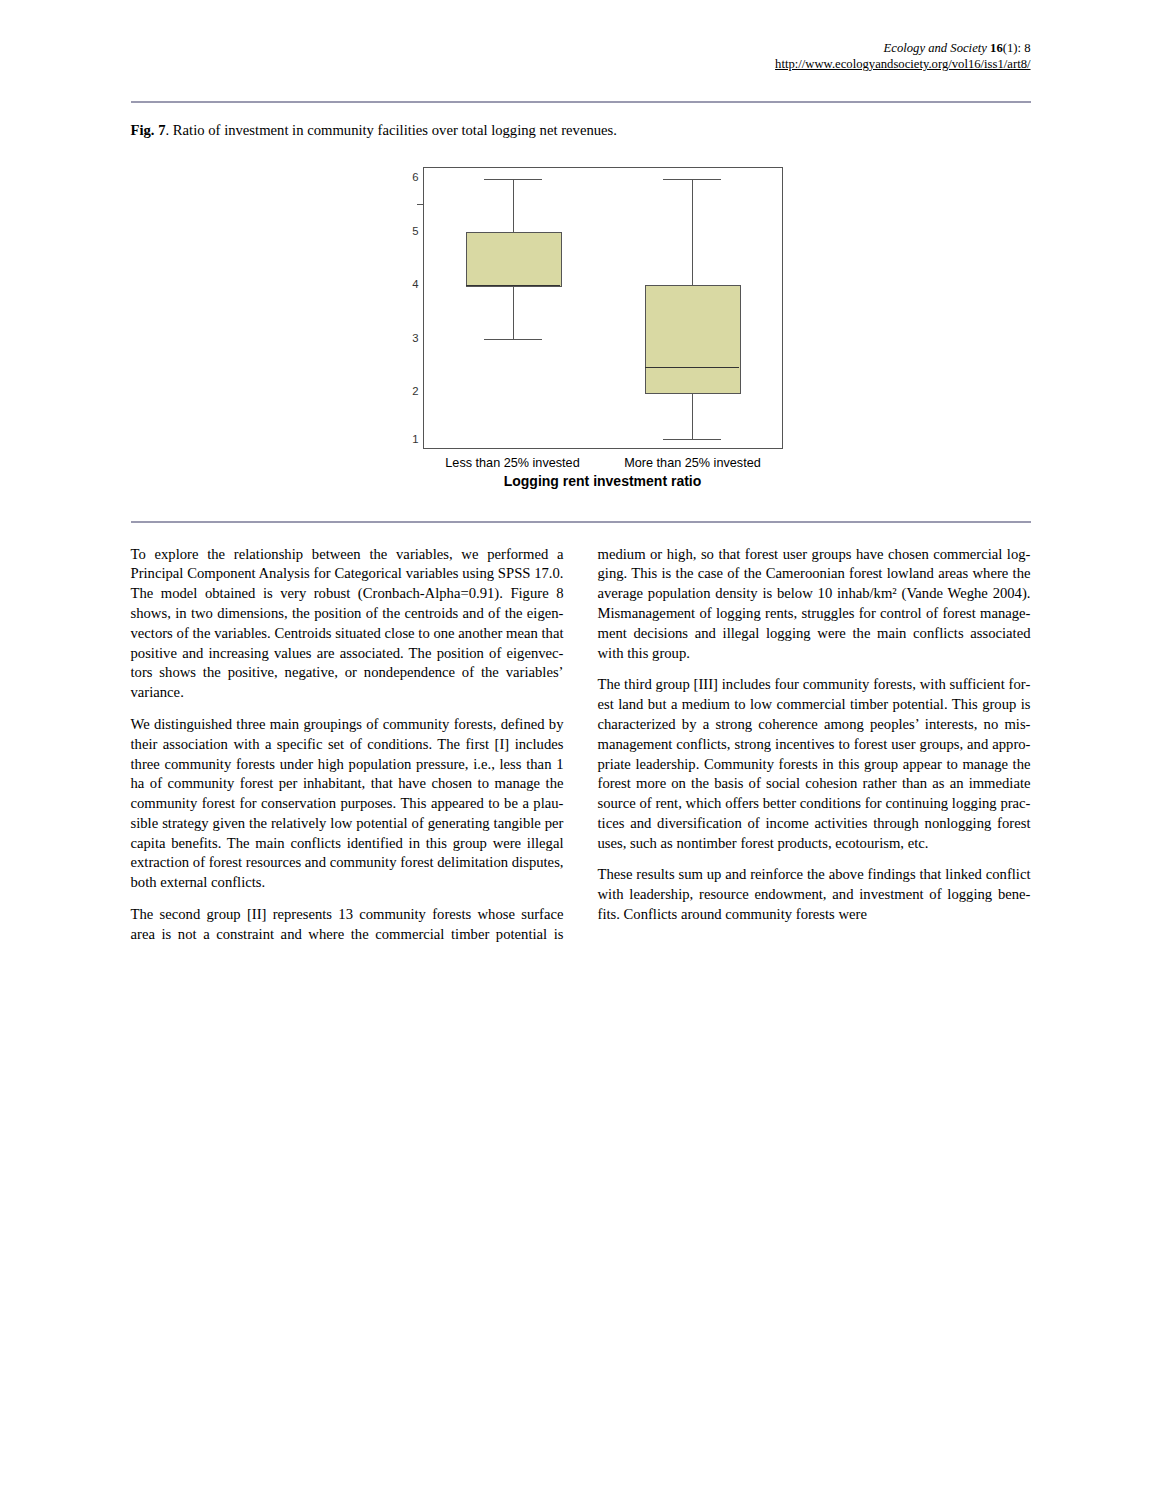Ecology and Society 16(1): 8
http://www.ecologyandsociety.org/vol16/iss1/art8/
Fig. 7. Ratio of investment in community facilities over total logging net revenues.
Conflicts total score
6 5 4 3 2 1
Less than 25% invested More than 25% invested
Logging rent investment ratio
To explore the relationship between the variables, we performed a Principal Component Analysis for Categorical variables using SPSS 17.0. The model obtained is very robust (Cronbach-Alpha=0.91). Figure 8 shows, in two dimensions, the position of the centroids and of the eigenvectors of the variables. Centroids situated close to one another mean that positive and increasing values are associated. The position of eigenvectors shows the positive, negative, or nondependence of the variables’ variance.
We distinguished three main groupings of community forests, defined by their association with a specific set of conditions. The first [I] includes three community forests under high population pressure, i.e., less than 1 ha of community forest per inhabitant, that have chosen to manage the community forest for conservation purposes. This appeared to be a plausible strategy given the relatively low potential of generating tangible per capita benefits. The main conflicts identified in this group were illegal extraction of forest resources and community forest delimitation disputes, both external conflicts.
The second group [II] represents 13 community forests whose surface area is not a constraint and where the commercial timber potential is medium or high, so that forest user groups have chosen commercial logging. This is the case of the Cameroonian forest lowland areas where the average population density is below 10 inhab/km² (Vande Weghe 2004). Mismanagement of logging rents, struggles for control of forest management decisions and illegal logging were the main conflicts associated with this group.
The third group [III] includes four community forests, with sufficient forest land but a medium to low commercial timber potential. This group is characterized by a strong coherence among peoples’ interests, no mismanagement conflicts, strong incentives to forest user groups, and appropriate leadership. Community forests in this group appear to manage the forest more on the basis of social cohesion rather than as an immediate source of rent, which offers better conditions for continuing logging practices and diversification of income activities through nonlogging forest uses, such as nontimber forest products, ecotourism, etc.
These results sum up and reinforce the above findings that linked conflict with leadership, resource endowment, and investment of logging benefits. Conflicts around community forests were